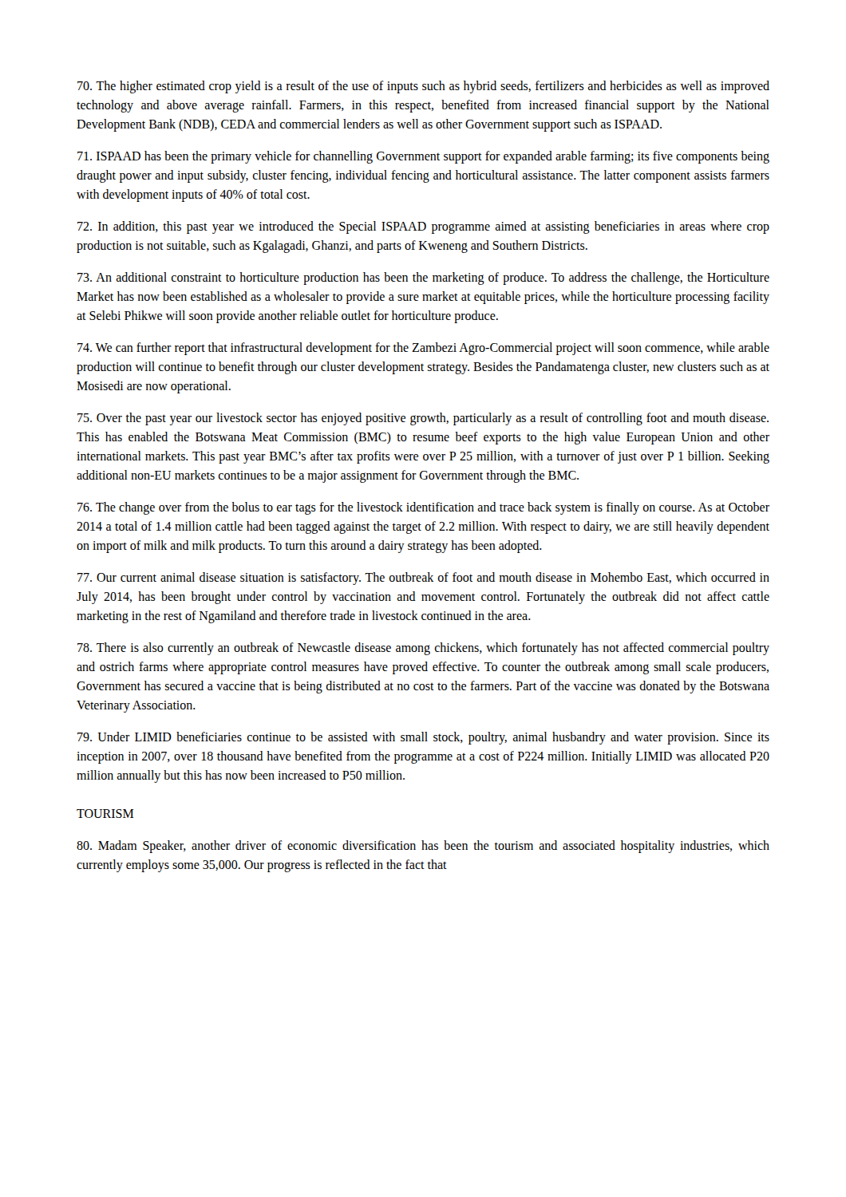70. The higher estimated crop yield is a result of the use of inputs such as hybrid seeds, fertilizers and herbicides as well as improved technology and above average rainfall. Farmers, in this respect, benefited from increased financial support by the National Development Bank (NDB), CEDA and commercial lenders as well as other Government support such as ISPAAD.
71. ISPAAD has been the primary vehicle for channelling Government support for expanded arable farming; its five components being draught power and input subsidy, cluster fencing, individual fencing and horticultural assistance. The latter component assists farmers with development inputs of 40% of total cost.
72. In addition, this past year we introduced the Special ISPAAD programme aimed at assisting beneficiaries in areas where crop production is not suitable, such as Kgalagadi, Ghanzi, and parts of Kweneng and Southern Districts.
73. An additional constraint to horticulture production has been the marketing of produce. To address the challenge, the Horticulture Market has now been established as a wholesaler to provide a sure market at equitable prices, while the horticulture processing facility at Selebi Phikwe will soon provide another reliable outlet for horticulture produce.
74. We can further report that infrastructural development for the Zambezi Agro-Commercial project will soon commence, while arable production will continue to benefit through our cluster development strategy. Besides the Pandamatenga cluster, new clusters such as at Mosisedi are now operational.
75. Over the past year our livestock sector has enjoyed positive growth, particularly as a result of controlling foot and mouth disease. This has enabled the Botswana Meat Commission (BMC) to resume beef exports to the high value European Union and other international markets. This past year BMC’s after tax profits were over P 25 million, with a turnover of just over P 1 billion. Seeking additional non-EU markets continues to be a major assignment for Government through the BMC.
76. The change over from the bolus to ear tags for the livestock identification and trace back system is finally on course. As at October 2014 a total of 1.4 million cattle had been tagged against the target of 2.2 million. With respect to dairy, we are still heavily dependent on import of milk and milk products. To turn this around a dairy strategy has been adopted.
77. Our current animal disease situation is satisfactory. The outbreak of foot and mouth disease in Mohembo East, which occurred in July 2014, has been brought under control by vaccination and movement control. Fortunately the outbreak did not affect cattle marketing in the rest of Ngamiland and therefore trade in livestock continued in the area.
78. There is also currently an outbreak of Newcastle disease among chickens, which fortunately has not affected commercial poultry and ostrich farms where appropriate control measures have proved effective. To counter the outbreak among small scale producers, Government has secured a vaccine that is being distributed at no cost to the farmers. Part of the vaccine was donated by the Botswana Veterinary Association.
79. Under LIMID beneficiaries continue to be assisted with small stock, poultry, animal husbandry and water provision. Since its inception in 2007, over 18 thousand have benefited from the programme at a cost of P224 million. Initially LIMID was allocated P20 million annually but this has now been increased to P50 million.
TOURISM
80. Madam Speaker, another driver of economic diversification has been the tourism and associated hospitality industries, which currently employs some 35,000. Our progress is reflected in the fact that